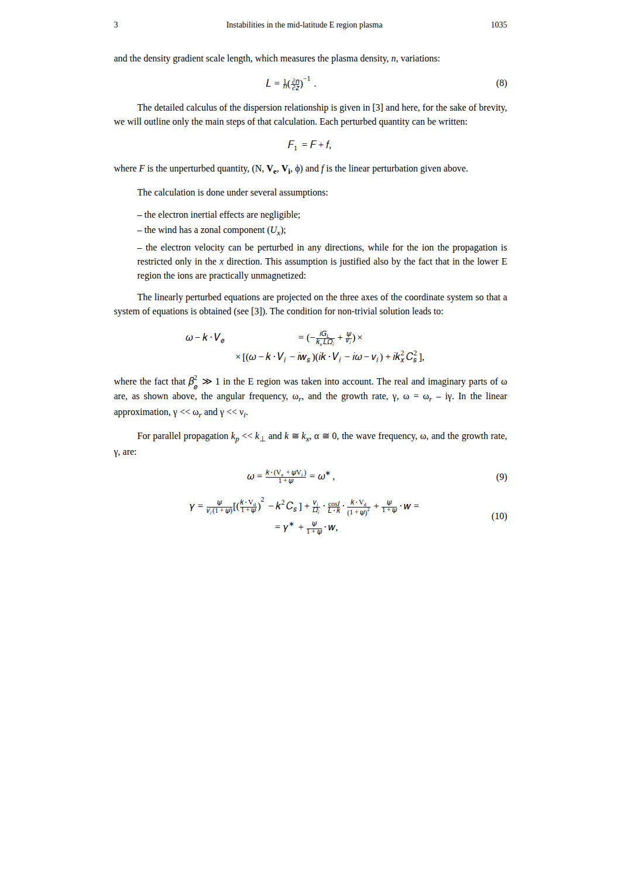3 Instabilities in the mid-latitude E region plasma 1035
and the density gradient scale length, which measures the plasma density, n, variations:
L = 1 n ( ∂n ∂z ) −1 . (8)
The detailed calculus of the dispersion relationship is given in [3] and here, for the sake of brevity, we will outline only the main steps of that calculation. Each perturbed quantity can be written:
F1 = F + f ,
where F is the unperturbed quantity, (N, Ve, Vi, ϕ) and f is the linear perturbation given above.
The calculation is done under several assumptions:
the electron inertial effects are negligible;
the wind has a zonal component (Ux);
the electron velocity can be perturbed in any directions, while for the ion the propagation is restricted only in the x direction. This assumption is justified also by the fact that in the lower E region the ions are practically unmagnetized:
The linearly perturbed equations are projected on the three axes of the coordinate system so that a system of equations is obtained (see [3]). The condition for non-trivial solution leads to:
ω − k ⋅ Ve = ( − iGL kxLΩi + ψ νi ) × × [ ( ω − k ⋅ Vi − i ws ) ( i k ⋅ Vi − i ω − νi ) + i kx2 Cs2 ] ,
where the fact that βe2≫1 in the E region was taken into account. The real and imaginary parts of ω are, as shown above, the angular frequency, ωr, and the growth rate, γ, ω = ωr – iγ. In the linear approximation, γ << ωr and γ << νi.
For parallel propagation kp << k⊥ and k ≅ kx, α ≅ 0, the wave frequency, ω, and the growth rate, γ, are:
ω = k ⋅ ( Ve + ψ Vi ) 1 + ψ = ω∗ , (9)
γ = ψ νi (1+ψ) [ ( k ⋅ Vd 1+ψ ) 2 − k2 Cs ] + νi Ωi ⋅ cosI L⋅k ⋅ k ⋅ Vd (1+ψ) 2 + ψ 1+ψ ⋅ w = = γ∗ + ψ 1+ψ ⋅ w , (10)